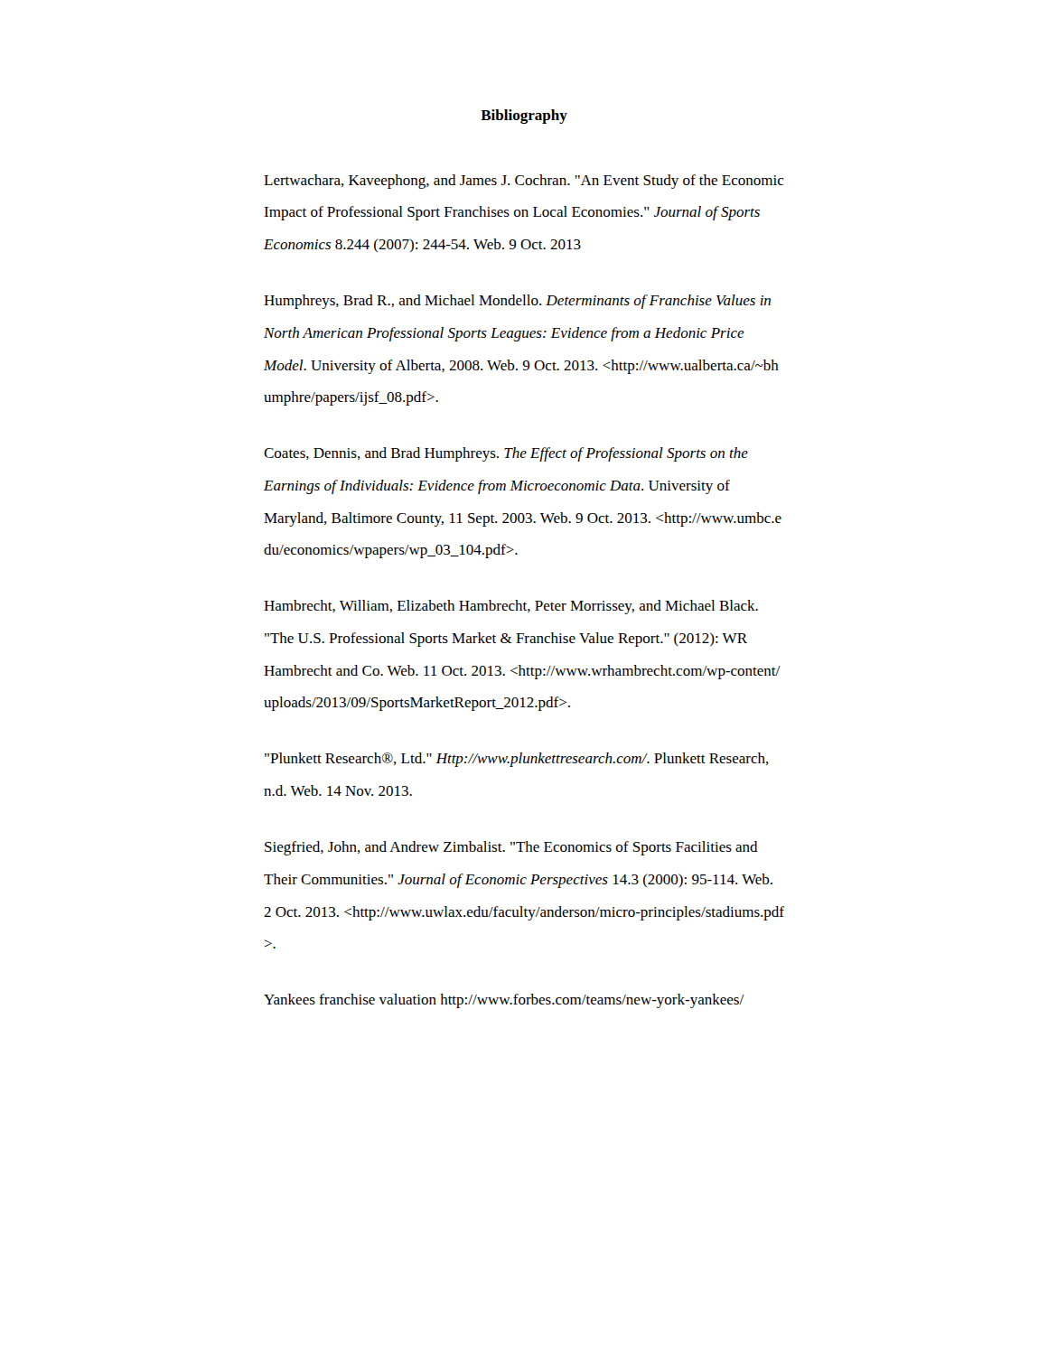Bibliography
Lertwachara, Kaveephong, and James J. Cochran. "An Event Study of the Economic Impact of Professional Sport Franchises on Local Economies." Journal of Sports Economics 8.244 (2007): 244-54. Web. 9 Oct. 2013
Humphreys, Brad R., and Michael Mondello. Determinants of Franchise Values in North American Professional Sports Leagues: Evidence from a Hedonic Price Model. University of Alberta, 2008. Web. 9 Oct. 2013. <http://www.ualberta.ca/~bhumphre/papers/ijsf_08.pdf>.
Coates, Dennis, and Brad Humphreys. The Effect of Professional Sports on the Earnings of Individuals: Evidence from Microeconomic Data. University of Maryland, Baltimore County, 11 Sept. 2003. Web. 9 Oct. 2013. <http://www.umbc.edu/economics/wpapers/wp_03_104.pdf>.
Hambrecht, William, Elizabeth Hambrecht, Peter Morrissey, and Michael Black. "The U.S. Professional Sports Market & Franchise Value Report." (2012): WR Hambrecht and Co. Web. 11 Oct. 2013. <http://www.wrhambrecht.com/wp-content/uploads/2013/09/SportsMarketReport_2012.pdf>.
"Plunkett Research®, Ltd." Http://www.plunkettresearch.com/. Plunkett Research, n.d. Web. 14 Nov. 2013.
Siegfried, John, and Andrew Zimbalist. "The Economics of Sports Facilities and Their Communities." Journal of Economic Perspectives 14.3 (2000): 95-114. Web. 2 Oct. 2013. <http://www.uwlax.edu/faculty/anderson/micro-principles/stadiums.pdf>.
Yankees franchise valuation http://www.forbes.com/teams/new-york-yankees/